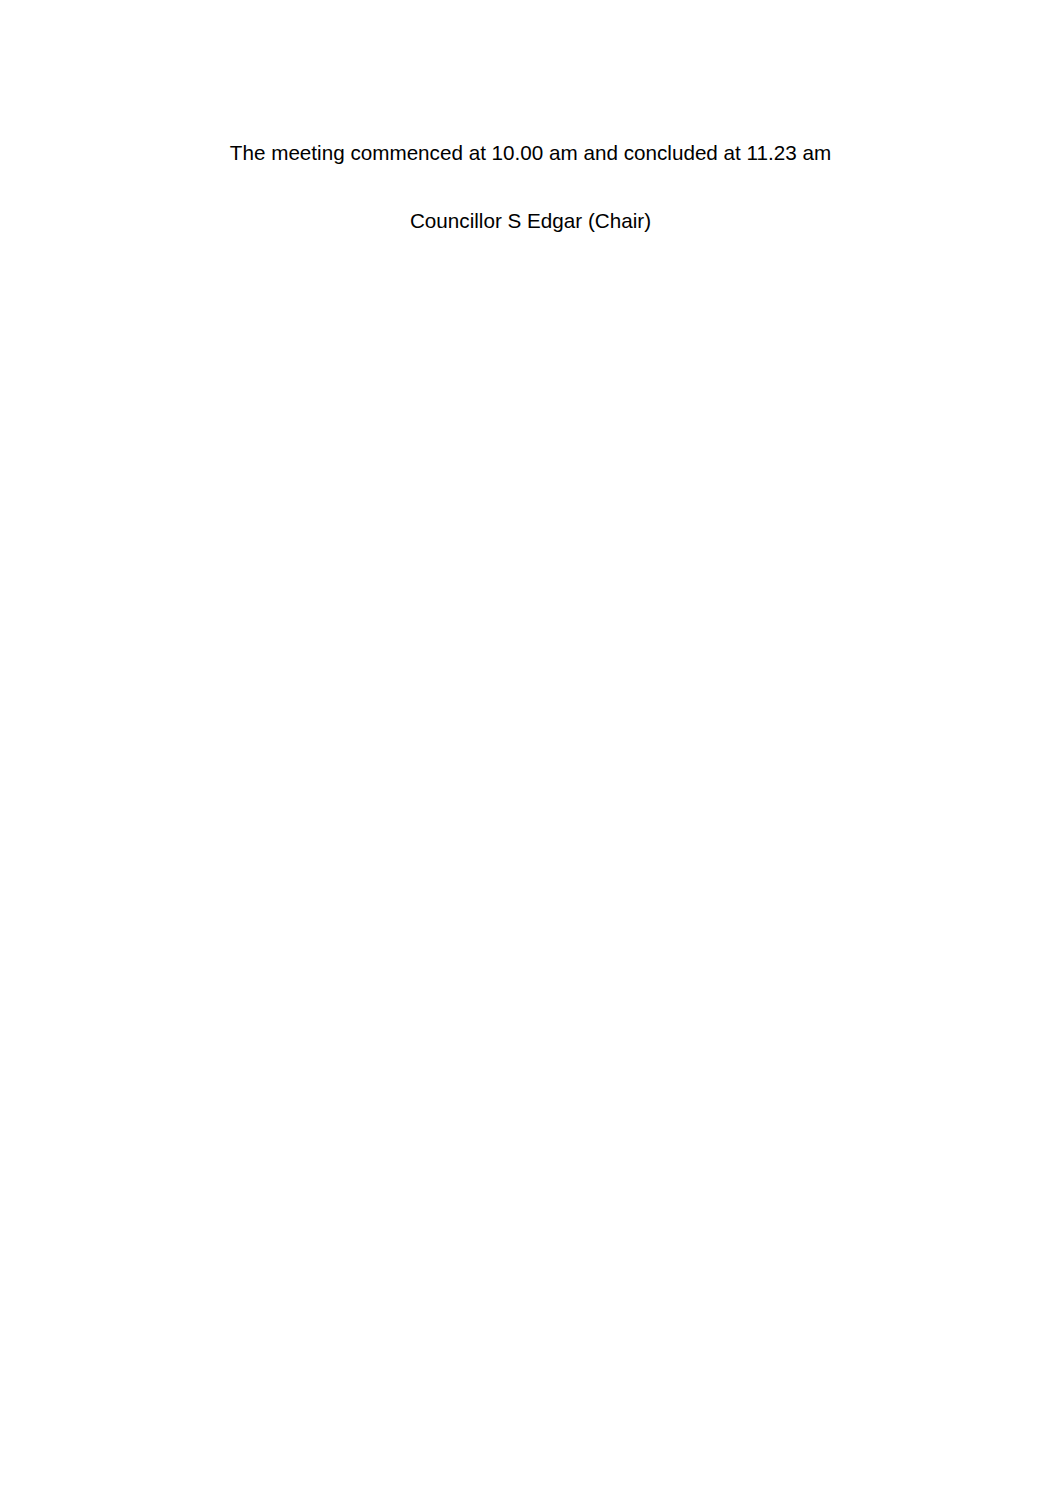The meeting commenced at 10.00 am and concluded at 11.23 am
Councillor S Edgar (Chair)